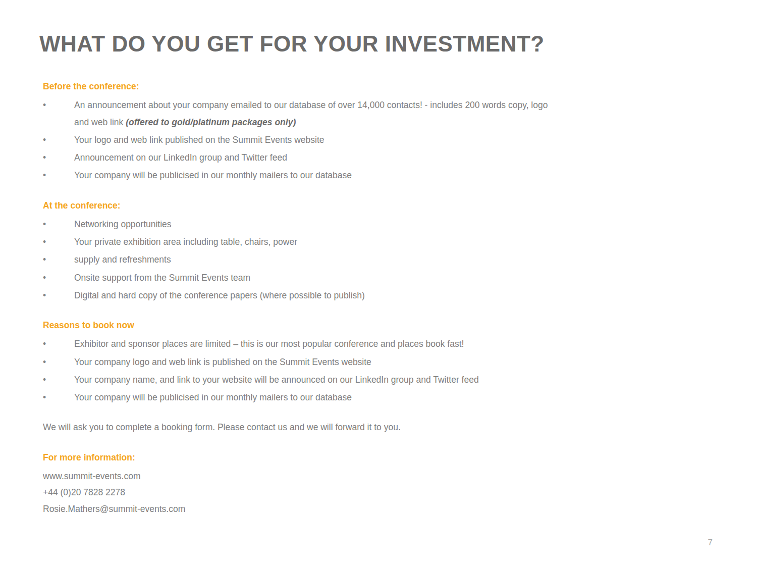WHAT DO YOU GET FOR YOUR INVESTMENT?
Before the conference:
An announcement about your company emailed to our database of over 14,000 contacts! - includes 200 words copy, logo and web link (offered to gold/platinum packages only)
Your logo and web link published on the Summit Events website
Announcement on our LinkedIn group and Twitter feed
Your company will be publicised in our monthly mailers to our database
At the conference:
Networking opportunities
Your private exhibition area including table, chairs, power
supply and refreshments
Onsite support from the Summit Events team
Digital and hard copy of the conference papers (where possible to publish)
Reasons to book now
Exhibitor and sponsor places are limited – this is our most popular conference and places book fast!
Your company logo and web link is published on the Summit Events website
Your company name, and link to your website will be announced on our LinkedIn group and Twitter feed
Your company will be publicised in our monthly mailers to our database
We will ask you to complete a booking form. Please contact us and we will forward it to you.
For more information:
www.summit-events.com
+44 (0)20 7828 2278
Rosie.Mathers@summit-events.com
7